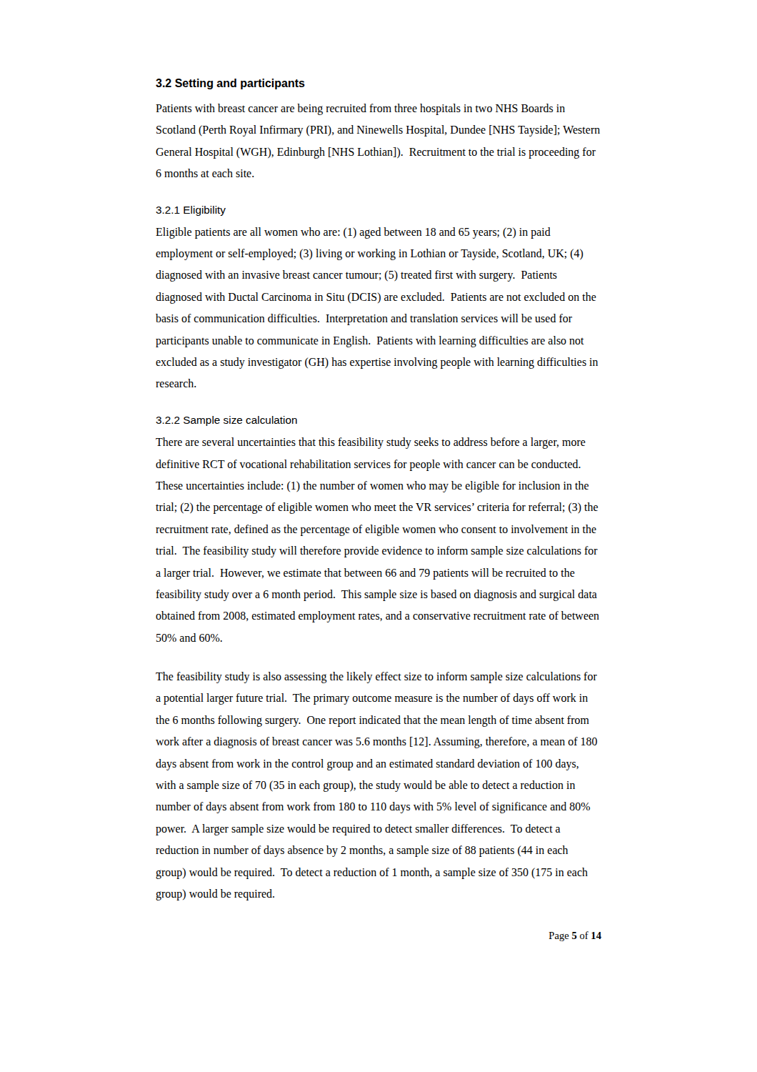3.2 Setting and participants
Patients with breast cancer are being recruited from three hospitals in two NHS Boards in Scotland (Perth Royal Infirmary (PRI), and Ninewells Hospital, Dundee [NHS Tayside]; Western General Hospital (WGH), Edinburgh [NHS Lothian]). Recruitment to the trial is proceeding for 6 months at each site.
3.2.1 Eligibility
Eligible patients are all women who are: (1) aged between 18 and 65 years; (2) in paid employment or self-employed; (3) living or working in Lothian or Tayside, Scotland, UK; (4) diagnosed with an invasive breast cancer tumour; (5) treated first with surgery. Patients diagnosed with Ductal Carcinoma in Situ (DCIS) are excluded. Patients are not excluded on the basis of communication difficulties. Interpretation and translation services will be used for participants unable to communicate in English. Patients with learning difficulties are also not excluded as a study investigator (GH) has expertise involving people with learning difficulties in research.
3.2.2 Sample size calculation
There are several uncertainties that this feasibility study seeks to address before a larger, more definitive RCT of vocational rehabilitation services for people with cancer can be conducted. These uncertainties include: (1) the number of women who may be eligible for inclusion in the trial; (2) the percentage of eligible women who meet the VR services’ criteria for referral; (3) the recruitment rate, defined as the percentage of eligible women who consent to involvement in the trial. The feasibility study will therefore provide evidence to inform sample size calculations for a larger trial. However, we estimate that between 66 and 79 patients will be recruited to the feasibility study over a 6 month period. This sample size is based on diagnosis and surgical data obtained from 2008, estimated employment rates, and a conservative recruitment rate of between 50% and 60%.
The feasibility study is also assessing the likely effect size to inform sample size calculations for a potential larger future trial. The primary outcome measure is the number of days off work in the 6 months following surgery. One report indicated that the mean length of time absent from work after a diagnosis of breast cancer was 5.6 months [12]. Assuming, therefore, a mean of 180 days absent from work in the control group and an estimated standard deviation of 100 days, with a sample size of 70 (35 in each group), the study would be able to detect a reduction in number of days absent from work from 180 to 110 days with 5% level of significance and 80% power. A larger sample size would be required to detect smaller differences. To detect a reduction in number of days absence by 2 months, a sample size of 88 patients (44 in each group) would be required. To detect a reduction of 1 month, a sample size of 350 (175 in each group) would be required.
Page 5 of 14